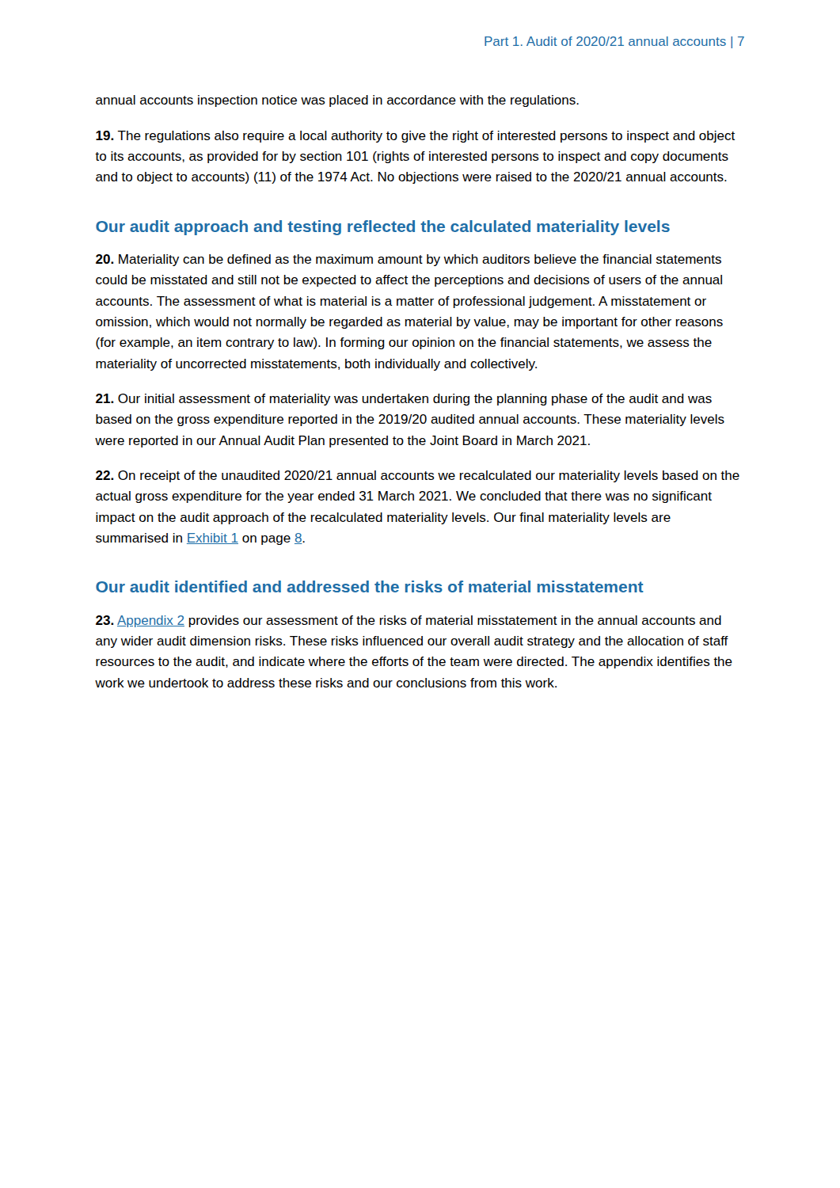Part 1. Audit of 2020/21 annual accounts | 7
annual accounts inspection notice was placed in accordance with the regulations.
19. The regulations also require a local authority to give the right of interested persons to inspect and object to its accounts, as provided for by section 101 (rights of interested persons to inspect and copy documents and to object to accounts) (11) of the 1974 Act. No objections were raised to the 2020/21 annual accounts.
Our audit approach and testing reflected the calculated materiality levels
20. Materiality can be defined as the maximum amount by which auditors believe the financial statements could be misstated and still not be expected to affect the perceptions and decisions of users of the annual accounts. The assessment of what is material is a matter of professional judgement. A misstatement or omission, which would not normally be regarded as material by value, may be important for other reasons (for example, an item contrary to law). In forming our opinion on the financial statements, we assess the materiality of uncorrected misstatements, both individually and collectively.
21. Our initial assessment of materiality was undertaken during the planning phase of the audit and was based on the gross expenditure reported in the 2019/20 audited annual accounts. These materiality levels were reported in our Annual Audit Plan presented to the Joint Board in March 2021.
22. On receipt of the unaudited 2020/21 annual accounts we recalculated our materiality levels based on the actual gross expenditure for the year ended 31 March 2021. We concluded that there was no significant impact on the audit approach of the recalculated materiality levels. Our final materiality levels are summarised in Exhibit 1 on page 8.
Our audit identified and addressed the risks of material misstatement
23. Appendix 2 provides our assessment of the risks of material misstatement in the annual accounts and any wider audit dimension risks. These risks influenced our overall audit strategy and the allocation of staff resources to the audit, and indicate where the efforts of the team were directed. The appendix identifies the work we undertook to address these risks and our conclusions from this work.